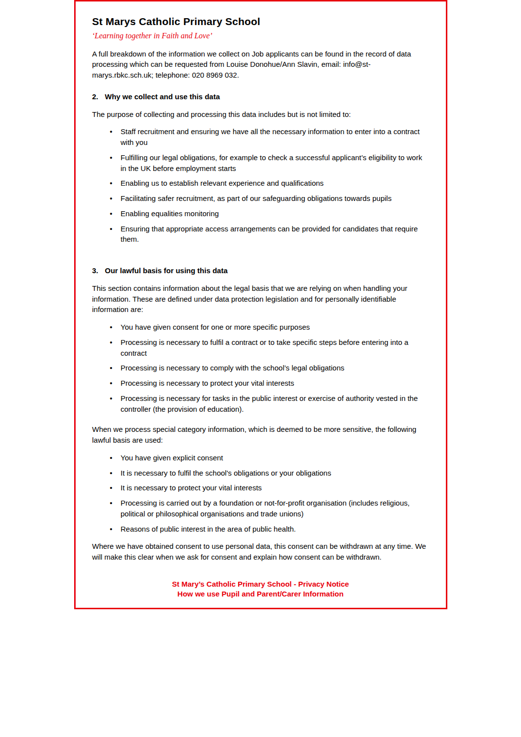St Marys Catholic Primary School
‘Learning together in Faith and Love’
A full breakdown of the information we collect on Job applicants can be found in the record of data processing which can be requested from Louise Donohue/Ann Slavin, email: info@st-marys.rbkc.sch.uk; telephone: 020 8969 032.
2. Why we collect and use this data
The purpose of collecting and processing this data includes but is not limited to:
Staff recruitment and ensuring we have all the necessary information to enter into a contract with you
Fulfilling our legal obligations, for example to check a successful applicant’s eligibility to work in the UK before employment starts
Enabling us to establish relevant experience and qualifications
Facilitating safer recruitment, as part of our safeguarding obligations towards pupils
Enabling equalities monitoring
Ensuring that appropriate access arrangements can be provided for candidates that require them.
3. Our lawful basis for using this data
This section contains information about the legal basis that we are relying on when handling your information. These are defined under data protection legislation and for personally identifiable information are:
You have given consent for one or more specific purposes
Processing is necessary to fulfil a contract or to take specific steps before entering into a contract
Processing is necessary to comply with the school’s legal obligations
Processing is necessary to protect your vital interests
Processing is necessary for tasks in the public interest or exercise of authority vested in the controller (the provision of education).
When we process special category information, which is deemed to be more sensitive, the following lawful basis are used:
You have given explicit consent
It is necessary to fulfil the school's obligations or your obligations
It is necessary to protect your vital interests
Processing is carried out by a foundation or not-for-profit organisation (includes religious, political or philosophical organisations and trade unions)
Reasons of public interest in the area of public health.
Where we have obtained consent to use personal data, this consent can be withdrawn at any time. We will make this clear when we ask for consent and explain how consent can be withdrawn.
St Mary’s Catholic Primary School - Privacy Notice
How we use Pupil and Parent/Carer Information